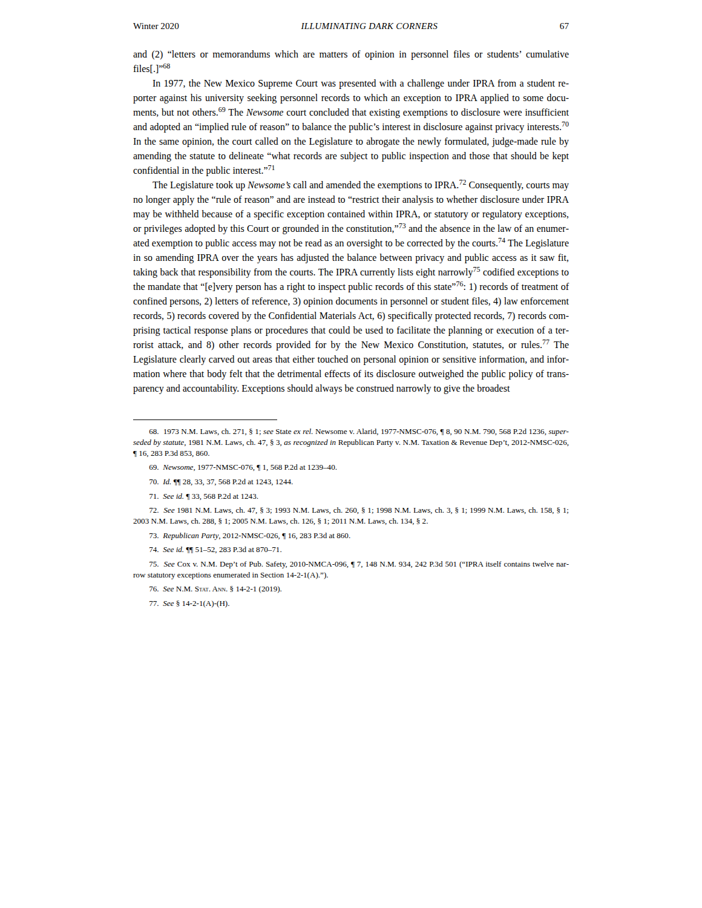Winter 2020 Illuminating Dark Corners 67
and (2) “letters or memorandums which are matters of opinion in personnel files or students’ cumulative files[.]”68
In 1977, the New Mexico Supreme Court was presented with a challenge under IPRA from a student reporter against his university seeking personnel records to which an exception to IPRA applied to some documents, but not others.69 The Newsome court concluded that existing exemptions to disclosure were insufficient and adopted an “implied rule of reason” to balance the public’s interest in disclosure against privacy interests.70 In the same opinion, the court called on the Legislature to abrogate the newly formulated, judge-made rule by amending the statute to delineate “what records are subject to public inspection and those that should be kept confidential in the public interest.”71
The Legislature took up Newsome’s call and amended the exemptions to IPRA.72 Consequently, courts may no longer apply the “rule of reason” and are instead to “restrict their analysis to whether disclosure under IPRA may be withheld because of a specific exception contained within IPRA, or statutory or regulatory exceptions, or privileges adopted by this Court or grounded in the constitution,”73 and the absence in the law of an enumerated exemption to public access may not be read as an oversight to be corrected by the courts.74 The Legislature in so amending IPRA over the years has adjusted the balance between privacy and public access as it saw fit, taking back that responsibility from the courts. The IPRA currently lists eight narrowly75 codified exceptions to the mandate that “[e]very person has a right to inspect public records of this state”76: 1) records of treatment of confined persons, 2) letters of reference, 3) opinion documents in personnel or student files, 4) law enforcement records, 5) records covered by the Confidential Materials Act, 6) specifically protected records, 7) records comprising tactical response plans or procedures that could be used to facilitate the planning or execution of a terrorist attack, and 8) other records provided for by the New Mexico Constitution, statutes, or rules.77 The Legislature clearly carved out areas that either touched on personal opinion or sensitive information, and information where that body felt that the detrimental effects of its disclosure outweighed the public policy of transparency and accountability. Exceptions should always be construed narrowly to give the broadest
68. 1973 N.M. Laws, ch. 271, § 1; see State ex rel. Newsome v. Alarid, 1977-NMSC-076, ¶ 8, 90 N.M. 790, 568 P.2d 1236, superseded by statute, 1981 N.M. Laws, ch. 47, § 3, as recognized in Republican Party v. N.M. Taxation & Revenue Dep’t, 2012-NMSC-026, ¶ 16, 283 P.3d 853, 860.
69. Newsome, 1977-NMSC-076, ¶ 1, 568 P.2d at 1239–40.
70. Id. ¶¶ 28, 33, 37, 568 P.2d at 1243, 1244.
71. See id. ¶ 33, 568 P.2d at 1243.
72. See 1981 N.M. Laws, ch. 47, § 3; 1993 N.M. Laws, ch. 260, § 1; 1998 N.M. Laws, ch. 3, § 1; 1999 N.M. Laws, ch. 158, § 1; 2003 N.M. Laws, ch. 288, § 1; 2005 N.M. Laws, ch. 126, § 1; 2011 N.M. Laws, ch. 134, § 2.
73. Republican Party, 2012-NMSC-026, ¶ 16, 283 P.3d at 860.
74. See id. ¶¶ 51–52, 283 P.3d at 870–71.
75. See Cox v. N.M. Dep’t of Pub. Safety, 2010-NMCA-096, ¶ 7, 148 N.M. 934, 242 P.3d 501 (“IPRA itself contains twelve narrow statutory exceptions enumerated in Section 14-2-1(A).”).
76. See N.M. Stat. Ann. § 14-2-1 (2019).
77. See § 14-2-1(A)-(H).